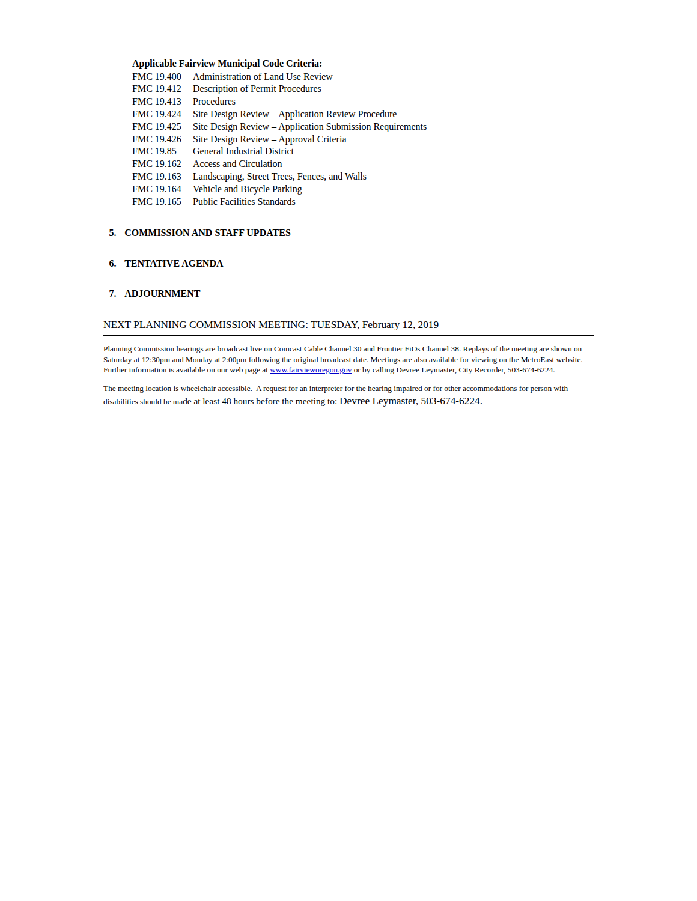Applicable Fairview Municipal Code Criteria:
| FMC 19.400 | Administration of Land Use Review |
| FMC 19.412 | Description of Permit Procedures |
| FMC 19.413 | Procedures |
| FMC 19.424 | Site Design Review – Application Review Procedure |
| FMC 19.425 | Site Design Review – Application Submission Requirements |
| FMC 19.426 | Site Design Review – Approval Criteria |
| FMC 19.85 | General Industrial District |
| FMC 19.162 | Access and Circulation |
| FMC 19.163 | Landscaping, Street Trees, Fences, and Walls |
| FMC 19.164 | Vehicle and Bicycle Parking |
| FMC 19.165 | Public Facilities Standards |
5. COMMISSION AND STAFF UPDATES
6. TENTATIVE AGENDA
7. ADJOURNMENT
NEXT PLANNING COMMISSION MEETING: TUESDAY, February 12, 2019
Planning Commission hearings are broadcast live on Comcast Cable Channel 30 and Frontier FiOs Channel 38. Replays of the meeting are shown on Saturday at 12:30pm and Monday at 2:00pm following the original broadcast date. Meetings are also available for viewing on the MetroEast website. Further information is available on our web page at www.fairvieworegon.gov or by calling Devree Leymaster, City Recorder, 503-674-6224.
The meeting location is wheelchair accessible. A request for an interpreter for the hearing impaired or for other accommodations for person with disabilities should be made at least 48 hours before the meeting to: Devree Leymaster, 503-674-6224.